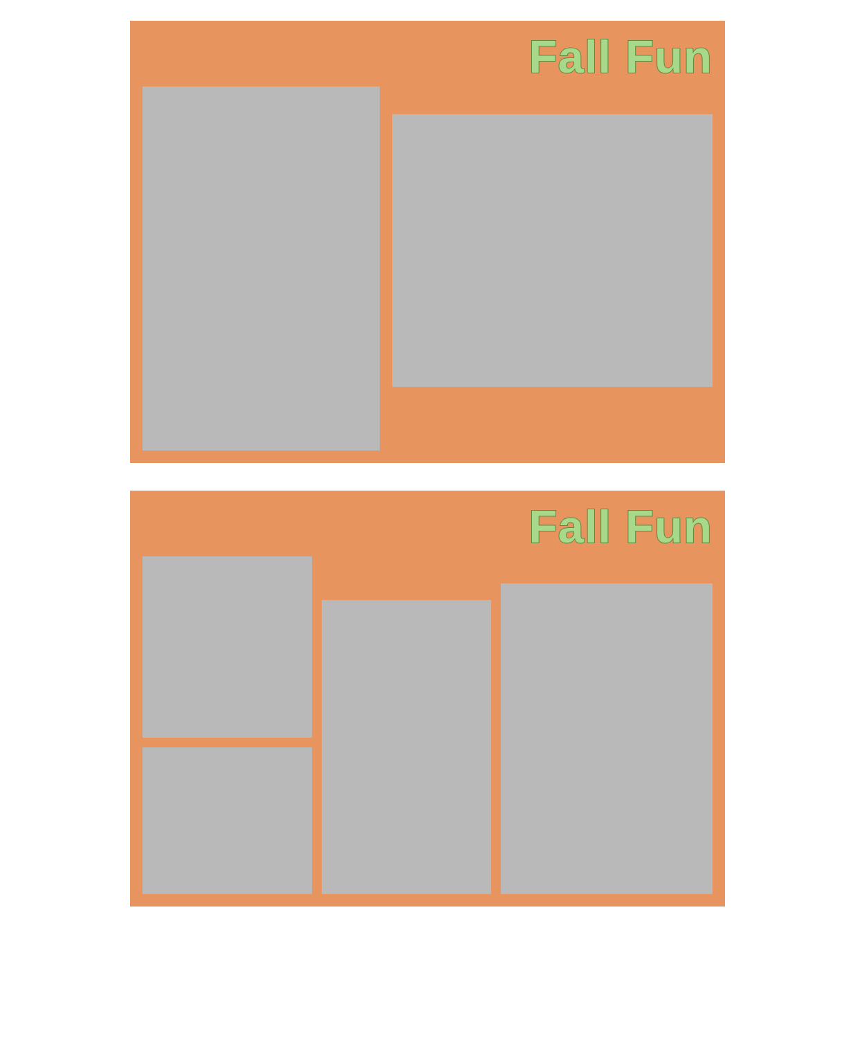Fall Fun
A girl stands under a blue canopy tent next to a large pumpkin.
A group paints pumpkins at picnic tables under a blue canopy in the woods.
Fall Fun
A girl paints a pumpkin silver with a brush.
A boy stands beside a black pumpkin painted like a cat.
A girl crouches beside a giant pumpkin growing on the vine.
A girl in an Indiana University shirt holds a paint palette beside a polka-dot pumpkin.